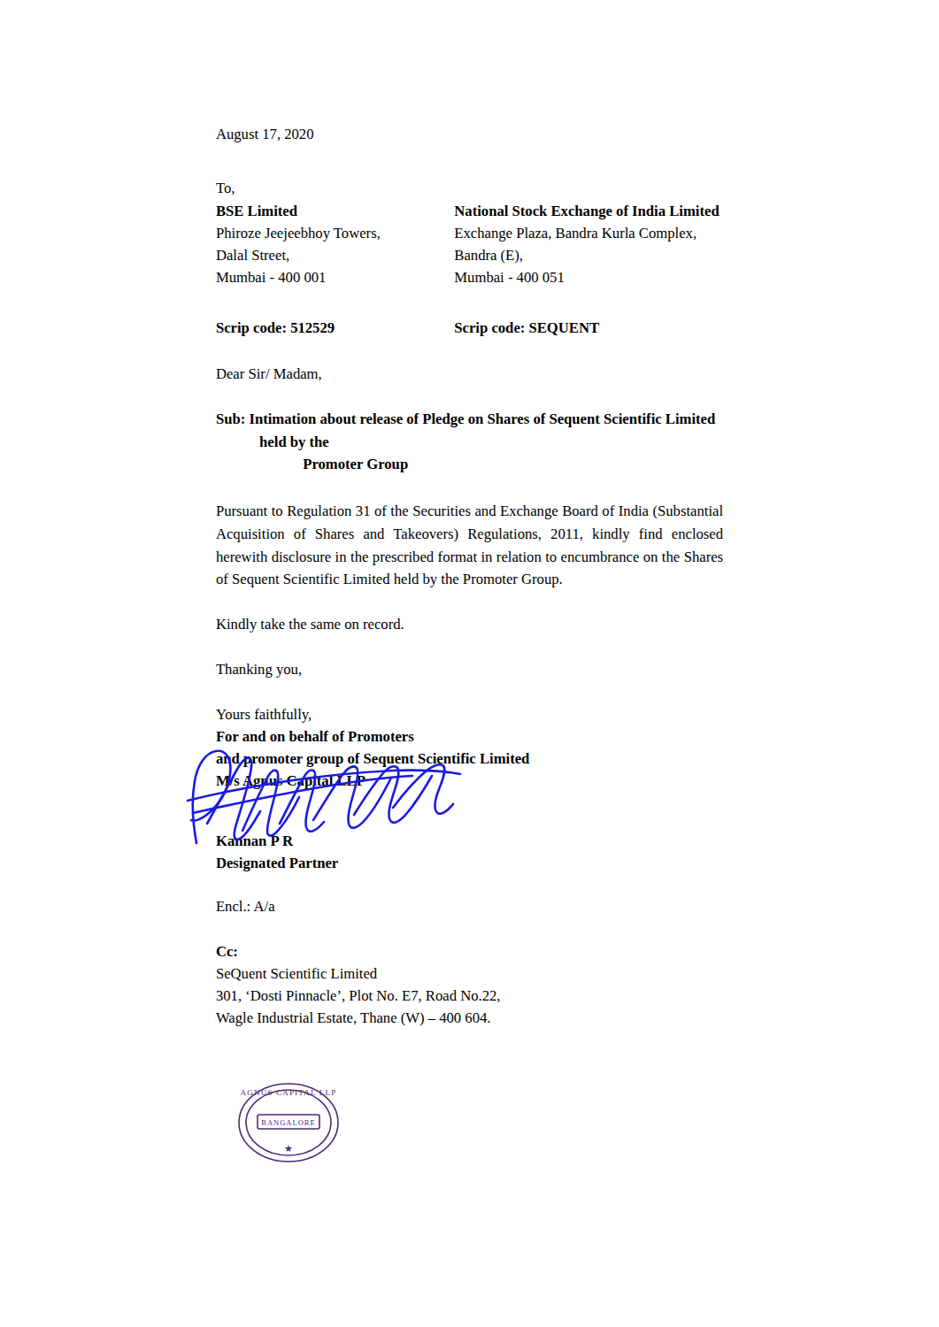August 17, 2020
To,
| BSE Limited | National Stock Exchange of India Limited |
| Phiroze Jeejeebhoy Towers, | Exchange Plaza, Bandra Kurla Complex, |
| Dalal Street, | Bandra (E), |
| Mumbai - 400 001 | Mumbai - 400 051 |
| Scrip code: 512529 | Scrip code: SEQUENT |
Dear Sir/ Madam,
Sub: Intimation about release of Pledge on Shares of Sequent Scientific Limited held by thePromoter Group
Pursuant to Regulation 31 of the Securities and Exchange Board of India (Substantial Acquisition of Shares and Takeovers) Regulations, 2011, kindly find enclosed herewith disclosure in the prescribed format in relation to encumbrance on the Shares of Sequent Scientific Limited held by the Promoter Group.
Kindly take the same on record.
Thanking you,
Yours faithfully,
For and on behalf of Promoters
and promoter group of Sequent Scientific Limited
M/s Agnus Capital LLP
Kannan P R
Designated Partner
Encl.: A/a
Cc:
SeQuent Scientific Limited
301, ‘Dosti Pinnacle’, Plot No. E7, Road No.22,
Wagle Industrial Estate, Thane (W) – 400 604.
AGNUS CAPITAL LLP BANGALORE ★